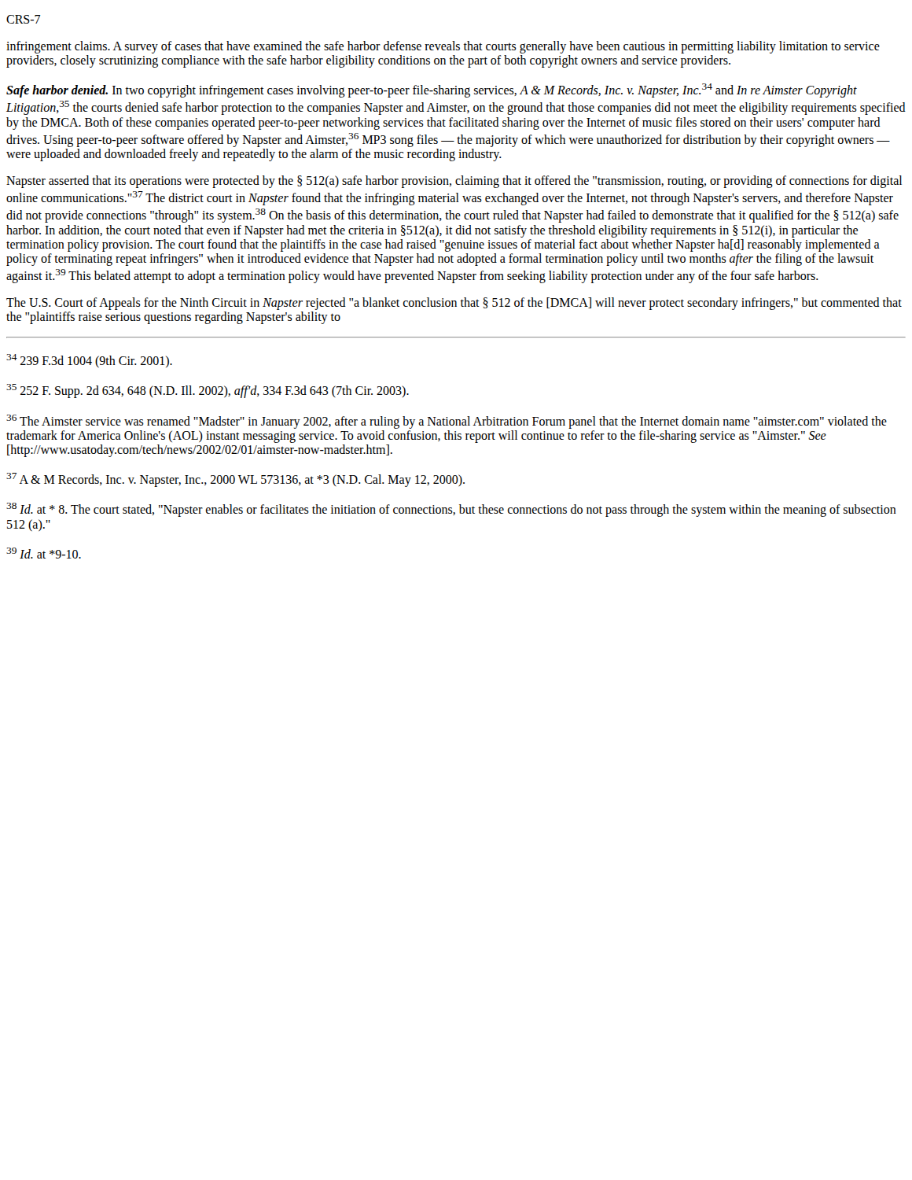CRS-7
infringement claims. A survey of cases that have examined the safe harbor defense reveals that courts generally have been cautious in permitting liability limitation to service providers, closely scrutinizing compliance with the safe harbor eligibility conditions on the part of both copyright owners and service providers.
Safe harbor denied. In two copyright infringement cases involving peer-to-peer file-sharing services, A & M Records, Inc. v. Napster, Inc.34 and In re Aimster Copyright Litigation,35 the courts denied safe harbor protection to the companies Napster and Aimster, on the ground that those companies did not meet the eligibility requirements specified by the DMCA. Both of these companies operated peer-to-peer networking services that facilitated sharing over the Internet of music files stored on their users' computer hard drives. Using peer-to-peer software offered by Napster and Aimster,36 MP3 song files — the majority of which were unauthorized for distribution by their copyright owners — were uploaded and downloaded freely and repeatedly to the alarm of the music recording industry.
Napster asserted that its operations were protected by the § 512(a) safe harbor provision, claiming that it offered the "transmission, routing, or providing of connections for digital online communications."37 The district court in Napster found that the infringing material was exchanged over the Internet, not through Napster's servers, and therefore Napster did not provide connections "through" its system.38 On the basis of this determination, the court ruled that Napster had failed to demonstrate that it qualified for the § 512(a) safe harbor. In addition, the court noted that even if Napster had met the criteria in §512(a), it did not satisfy the threshold eligibility requirements in § 512(i), in particular the termination policy provision. The court found that the plaintiffs in the case had raised "genuine issues of material fact about whether Napster ha[d] reasonably implemented a policy of terminating repeat infringers" when it introduced evidence that Napster had not adopted a formal termination policy until two months after the filing of the lawsuit against it.39 This belated attempt to adopt a termination policy would have prevented Napster from seeking liability protection under any of the four safe harbors.
The U.S. Court of Appeals for the Ninth Circuit in Napster rejected "a blanket conclusion that § 512 of the [DMCA] will never protect secondary infringers," but commented that the "plaintiffs raise serious questions regarding Napster's ability to
34 239 F.3d 1004 (9th Cir. 2001).
35 252 F. Supp. 2d 634, 648 (N.D. Ill. 2002), aff'd, 334 F.3d 643 (7th Cir. 2003).
36 The Aimster service was renamed "Madster" in January 2002, after a ruling by a National Arbitration Forum panel that the Internet domain name "aimster.com" violated the trademark for America Online's (AOL) instant messaging service. To avoid confusion, this report will continue to refer to the file-sharing service as "Aimster." See [http://www.usatoday.com/tech/news/2002/02/01/aimster-now-madster.htm].
37 A & M Records, Inc. v. Napster, Inc., 2000 WL 573136, at *3 (N.D. Cal. May 12, 2000).
38 Id. at * 8. The court stated, "Napster enables or facilitates the initiation of connections, but these connections do not pass through the system within the meaning of subsection 512 (a)."
39 Id. at *9-10.